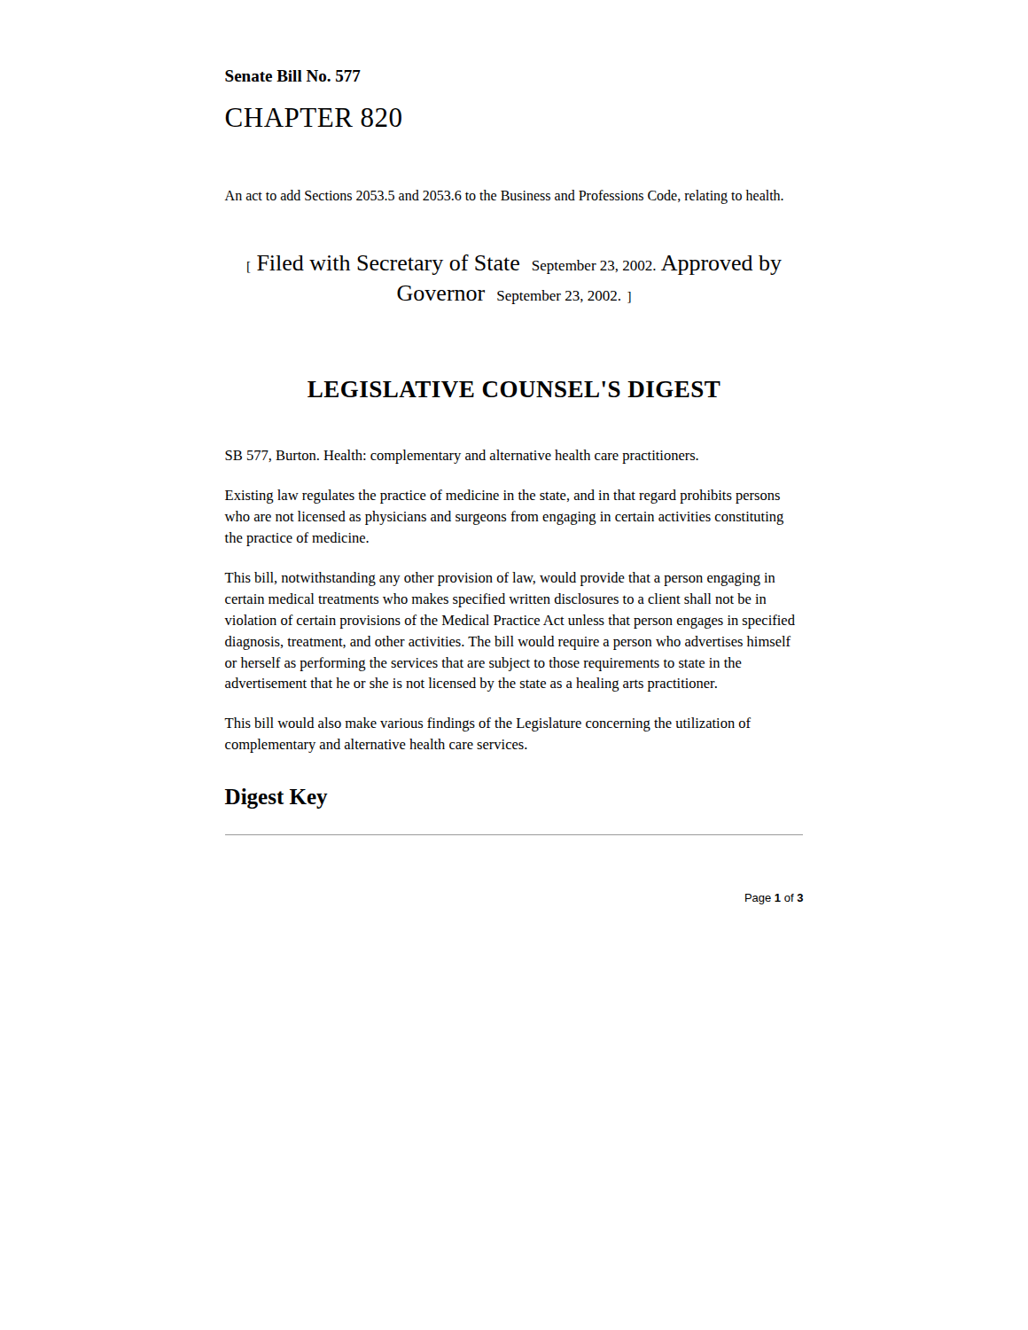Senate Bill No. 577
CHAPTER 820
An act to add Sections 2053.5 and 2053.6 to the Business and Professions Code, relating to health.
[ Filed with Secretary of State September 23, 2002. Approved by Governor September 23, 2002. ]
LEGISLATIVE COUNSEL'S DIGEST
SB 577, Burton. Health: complementary and alternative health care practitioners.
Existing law regulates the practice of medicine in the state, and in that regard prohibits persons who are not licensed as physicians and surgeons from engaging in certain activities constituting the practice of medicine.
This bill, notwithstanding any other provision of law, would provide that a person engaging in certain medical treatments who makes specified written disclosures to a client shall not be in violation of certain provisions of the Medical Practice Act unless that person engages in specified diagnosis, treatment, and other activities. The bill would require a person who advertises himself or herself as performing the services that are subject to those requirements to state in the advertisement that he or she is not licensed by the state as a healing arts practitioner.
This bill would also make various findings of the Legislature concerning the utilization of complementary and alternative health care services.
Digest Key
Page 1 of 3